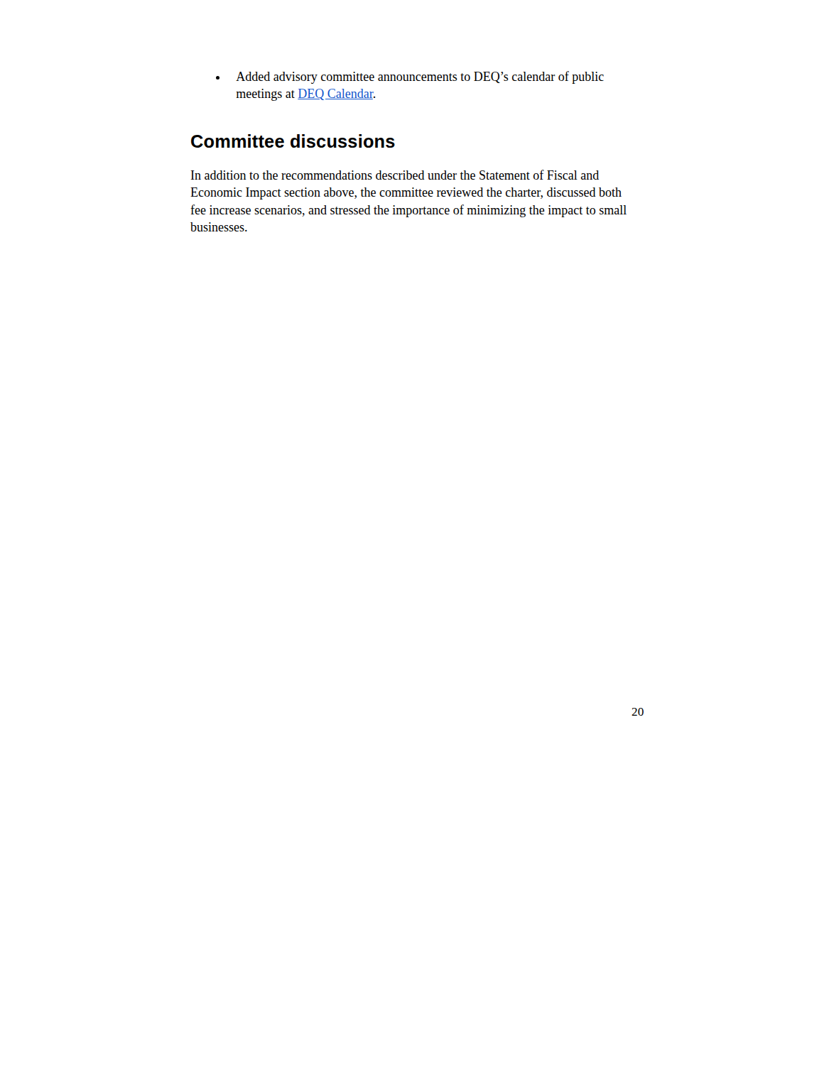Added advisory committee announcements to DEQ’s calendar of public meetings at DEQ Calendar.
Committee discussions
In addition to the recommendations described under the Statement of Fiscal and Economic Impact section above, the committee reviewed the charter, discussed both fee increase scenarios, and stressed the importance of minimizing the impact to small businesses.
20